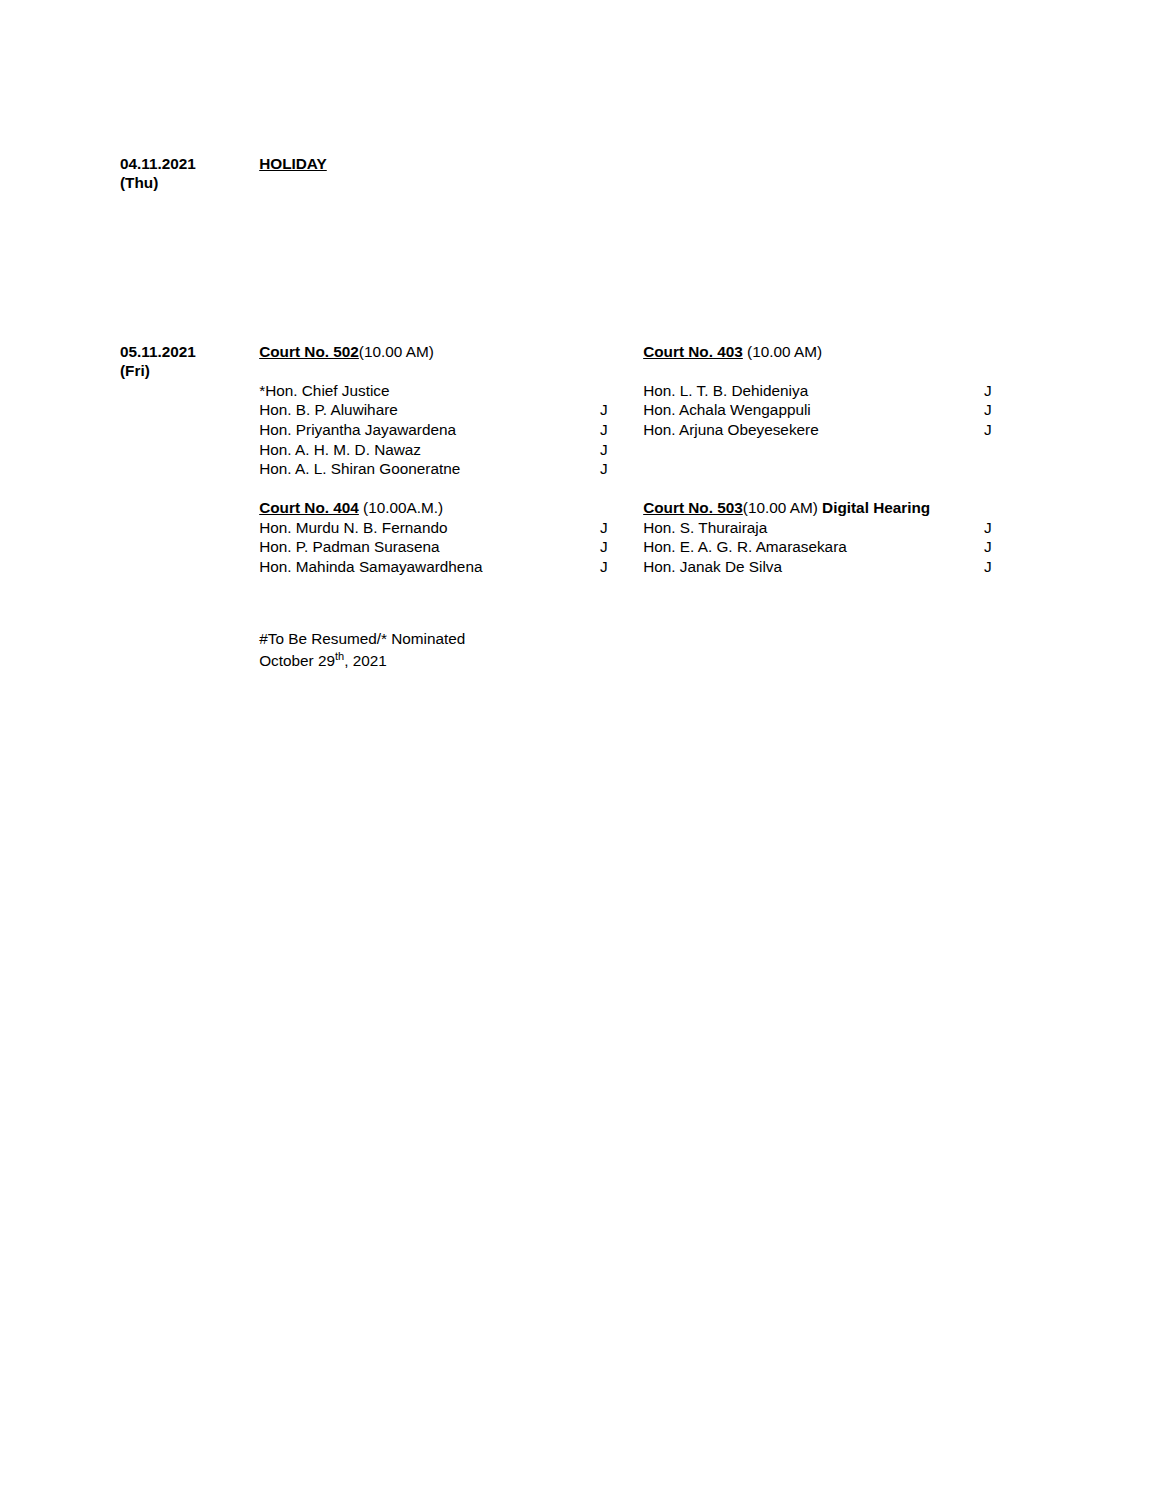| 04.11.2021 (Thu) | HOLIDAY |
| 05.11.2021 (Fri) | Court No. 502 (10.00 AM) | | Court No. 403 (10.00 AM) | |
| | *Hon. Chief Justice | | Hon. L. T. B. Dehideniya | J |
| | Hon. B. P. Aluwihare | J | Hon. Achala Wengappuli | J |
| | Hon. Priyantha Jayawardena | J | Hon. Arjuna Obeyesekere | J |
| | Hon. A. H. M. D. Nawaz | J | | |
| | Hon. A. L. Shiran Gooneratne | J | | |
| | Court No. 404 (10.00A.M.) | | Court No. 503 (10.00 AM) Digital Hearing | |
| | Hon. Murdu N. B. Fernando | J | Hon. S. Thurairaja | J |
| | Hon. P. Padman Surasena | J | Hon. E. A. G. R. Amarasekara | J |
| | Hon. Mahinda Samayawardhena | J | Hon. Janak De Silva | J |
#To Be Resumed/* Nominated
October 29th, 2021